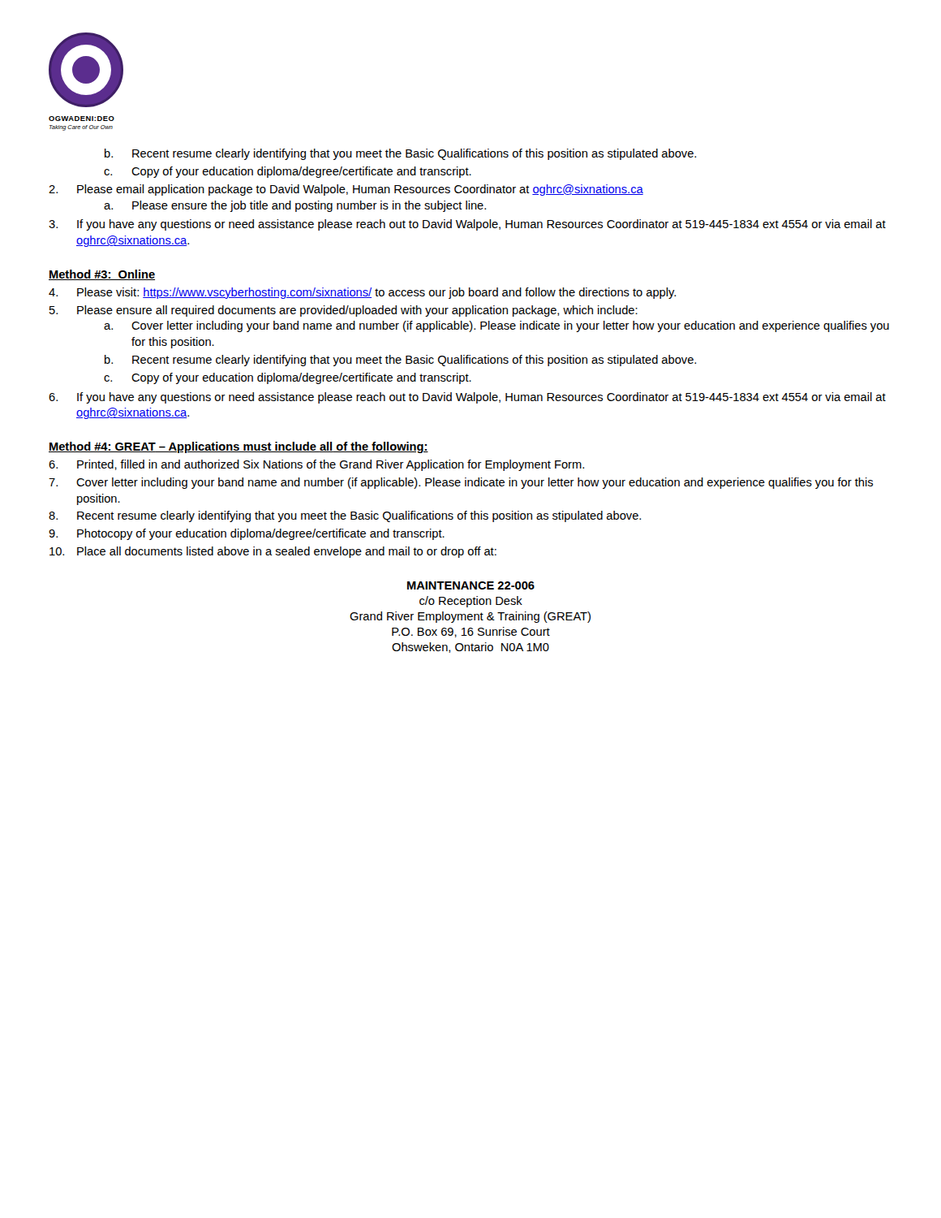OGWADENI:DEO
Taking Care of Our Own
b. Recent resume clearly identifying that you meet the Basic Qualifications of this position as stipulated above.
c. Copy of your education diploma/degree/certificate and transcript.
2. Please email application package to David Walpole, Human Resources Coordinator at oghrc@sixnations.ca
a. Please ensure the job title and posting number is in the subject line.
3. If you have any questions or need assistance please reach out to David Walpole, Human Resources Coordinator at 519-445-1834 ext 4554 or via email at oghrc@sixnations.ca.
Method #3: Online
4. Please visit: https://www.vscyberhosting.com/sixnations/ to access our job board and follow the directions to apply.
5. Please ensure all required documents are provided/uploaded with your application package, which include:
a. Cover letter including your band name and number (if applicable). Please indicate in your letter how your education and experience qualifies you for this position.
b. Recent resume clearly identifying that you meet the Basic Qualifications of this position as stipulated above.
c. Copy of your education diploma/degree/certificate and transcript.
6. If you have any questions or need assistance please reach out to David Walpole, Human Resources Coordinator at 519-445-1834 ext 4554 or via email at oghrc@sixnations.ca.
Method #4: GREAT – Applications must include all of the following:
6. Printed, filled in and authorized Six Nations of the Grand River Application for Employment Form.
7. Cover letter including your band name and number (if applicable). Please indicate in your letter how your education and experience qualifies you for this position.
8. Recent resume clearly identifying that you meet the Basic Qualifications of this position as stipulated above.
9. Photocopy of your education diploma/degree/certificate and transcript.
10. Place all documents listed above in a sealed envelope and mail to or drop off at:
MAINTENANCE 22-006
c/o Reception Desk
Grand River Employment & Training (GREAT)
P.O. Box 69, 16 Sunrise Court
Ohsweken, Ontario N0A 1M0